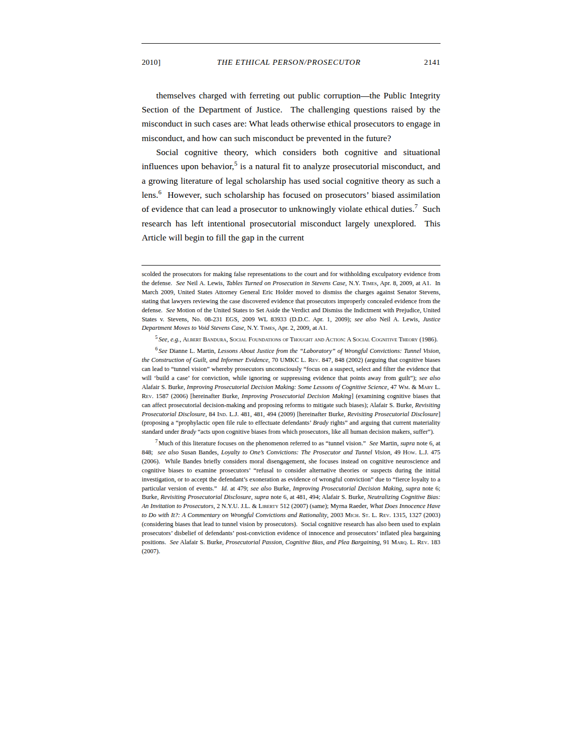2010] THE ETHICAL PERSON/PROSECUTOR 2141
themselves charged with ferreting out public corruption—the Public Integrity Section of the Department of Justice. The challenging questions raised by the misconduct in such cases are: What leads otherwise ethical prosecutors to engage in misconduct, and how can such misconduct be prevented in the future?
Social cognitive theory, which considers both cognitive and situational influences upon behavior,5 is a natural fit to analyze prosecutorial misconduct, and a growing literature of legal scholarship has used social cognitive theory as such a lens.6 However, such scholarship has focused on prosecutors’ biased assimilation of evidence that can lead a prosecutor to unknowingly violate ethical duties.7 Such research has left intentional prosecutorial misconduct largely unexplored. This Article will begin to fill the gap in the current
scolded the prosecutors for making false representations to the court and for withholding exculpatory evidence from the defense. See Neil A. Lewis, Tables Turned on Prosecution in Stevens Case, N.Y. Times, Apr. 8, 2009, at A1. In March 2009, United States Attorney General Eric Holder moved to dismiss the charges against Senator Stevens, stating that lawyers reviewing the case discovered evidence that prosecutors improperly concealed evidence from the defense. See Motion of the United States to Set Aside the Verdict and Dismiss the Indictment with Prejudice, United States v. Stevens, No. 08-231 EGS, 2009 WL 83933 (D.D.C. Apr. 1, 2009); see also Neil A. Lewis, Justice Department Moves to Void Stevens Case, N.Y. Times, Apr. 2, 2009, at A1.
5 See, e.g., Albert Bandura, Social Foundations of Thought and Action: A Social Cognitive Theory (1986).
6 See Dianne L. Martin, Lessons About Justice from the “Laboratory” of Wrongful Convictions: Tunnel Vision, the Construction of Guilt, and Informer Evidence, 70 UMKC L. Rev. 847, 848 (2002) (arguing that cognitive biases can lead to “tunnel vision” whereby prosecutors unconsciously “focus on a suspect, select and filter the evidence that will ‘build a case’ for conviction, while ignoring or suppressing evidence that points away from guilt”); see also Alafair S. Burke, Improving Prosecutorial Decision Making: Some Lessons of Cognitive Science, 47 Wm. & Mary L. Rev. 1587 (2006) [hereinafter Burke, Improving Prosecutorial Decision Making] (examining cognitive biases that can affect prosecutorial decision-making and proposing reforms to mitigate such biases); Alafair S. Burke, Revisiting Prosecutorial Disclosure, 84 Ind. L.J. 481, 481, 494 (2009) [hereinafter Burke, Revisiting Prosecutorial Disclosure] (proposing a “prophylactic open file rule to effectuate defendants’ Brady rights” and arguing that current materiality standard under Brady “acts upon cognitive biases from which prosecutors, like all human decision makers, suffer”).
7 Much of this literature focuses on the phenomenon referred to as “tunnel vision.” See Martin, supra note 6, at 848; see also Susan Bandes, Loyalty to One’s Convictions: The Prosecutor and Tunnel Vision, 49 How. L.J. 475 (2006). While Bandes briefly considers moral disengagement, she focuses instead on cognitive neuroscience and cognitive biases to examine prosecutors’ “refusal to consider alternative theories or suspects during the initial investigation, or to accept the defendant’s exoneration as evidence of wrongful conviction” due to “fierce loyalty to a particular version of events.” Id. at 479; see also Burke, Improving Prosecutorial Decision Making, supra note 6; Burke, Revisiting Prosecutorial Disclosure, supra note 6, at 481, 494; Alafair S. Burke, Neutralizing Cognitive Bias: An Invitation to Prosecutors, 2 N.Y.U. J.L. & Liberty 512 (2007) (same); Myrna Raeder, What Does Innocence Have to Do with It?: A Commentary on Wrongful Convictions and Rationality, 2003 Mich. St. L. Rev. 1315, 1327 (2003) (considering biases that lead to tunnel vision by prosecutors). Social cognitive research has also been used to explain prosecutors’ disbelief of defendants’ post-conviction evidence of innocence and prosecutors’ inflated plea bargaining positions. See Alafair S. Burke, Prosecutorial Passion, Cognitive Bias, and Plea Bargaining, 91 Marq. L. Rev. 183 (2007).